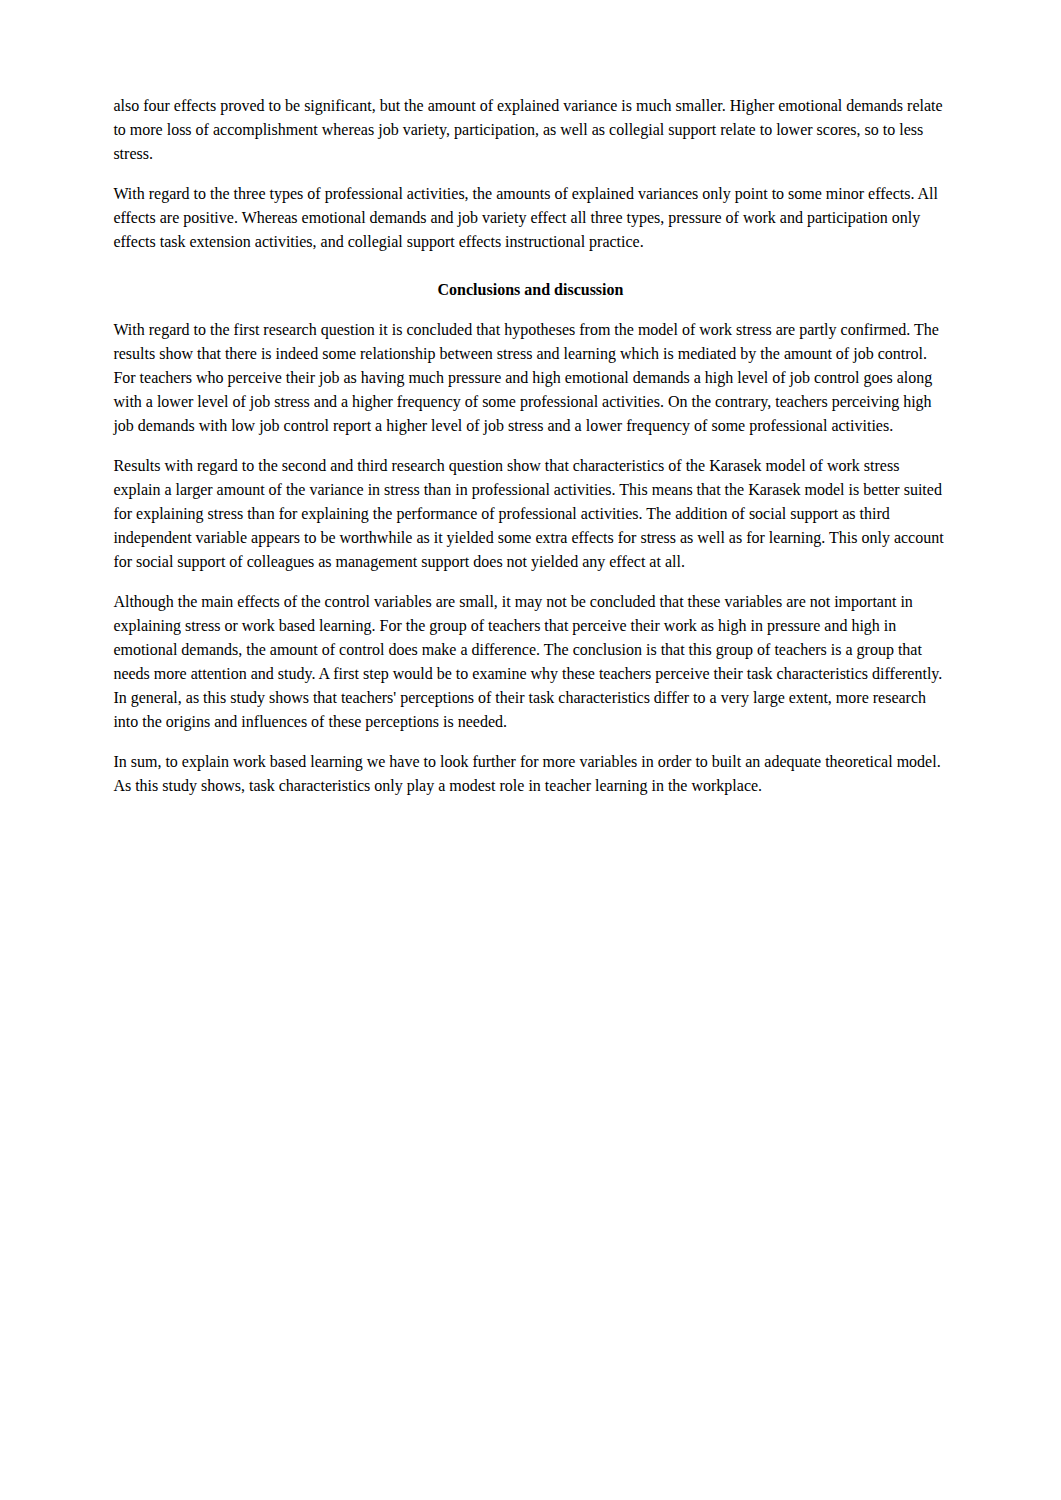also four effects proved to be significant, but the amount of explained variance is much smaller. Higher emotional demands relate to more loss of accomplishment whereas job variety, participation, as well as collegial support relate to lower scores, so to less stress.
With regard to the three types of professional activities, the amounts of explained variances only point to some minor effects. All effects are positive. Whereas emotional demands and job variety effect all three types, pressure of work and participation only effects task extension activities, and collegial support effects instructional practice.
Conclusions and discussion
With regard to the first research question it is concluded that hypotheses from the model of work stress are partly confirmed. The results show that there is indeed some relationship between stress and learning which is mediated by the amount of job control. For teachers who perceive their job as having much pressure and high emotional demands a high level of job control goes along with a lower level of job stress and a higher frequency of some professional activities. On the contrary, teachers perceiving high job demands with low job control report a higher level of job stress and a lower frequency of some professional activities.
Results with regard to the second and third research question show that characteristics of the Karasek model of work stress explain a larger amount of the variance in stress than in professional activities. This means that the Karasek model is better suited for explaining stress than for explaining the performance of professional activities. The addition of social support as third independent variable appears to be worthwhile as it yielded some extra effects for stress as well as for learning. This only account for social support of colleagues as management support does not yielded any effect at all.
Although the main effects of the control variables are small, it may not be concluded that these variables are not important in explaining stress or work based learning. For the group of teachers that perceive their work as high in pressure and high in emotional demands, the amount of control does make a difference. The conclusion is that this group of teachers is a group that needs more attention and study. A first step would be to examine why these teachers perceive their task characteristics differently. In general, as this study shows that teachers' perceptions of their task characteristics differ to a very large extent, more research into the origins and influences of these perceptions is needed.
In sum, to explain work based learning we have to look further for more variables in order to built an adequate theoretical model. As this study shows, task characteristics only play a modest role in teacher learning in the workplace.